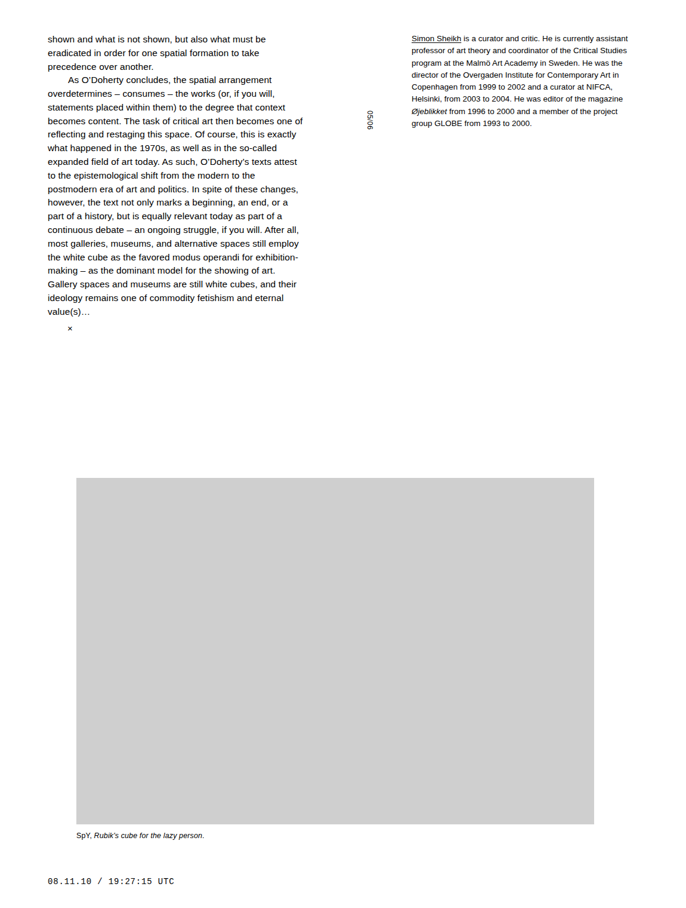05/06
shown and what is not shown, but also what must be eradicated in order for one spatial formation to take precedence over another.
As O’Doherty concludes, the spatial arrangement overdetermines – consumes – the works (or, if you will, statements placed within them) to the degree that context becomes content. The task of critical art then becomes one of reflecting and restaging this space. Of course, this is exactly what happened in the 1970s, as well as in the so-called expanded field of art today. As such, O’Doherty’s texts attest to the epistemological shift from the modern to the postmodern era of art and politics. In spite of these changes, however, the text not only marks a beginning, an end, or a part of a history, but is equally relevant today as part of a continuous debate – an ongoing struggle, if you will. After all, most galleries, museums, and alternative spaces still employ the white cube as the favored modus operandi for exhibition-making – as the dominant model for the showing of art. Gallery spaces and museums are still white cubes, and their ideology remains one of commodity fetishism and eternal value(s)…
×
Simon Sheikh is a curator and critic. He is currently assistant professor of art theory and coordinator of the Critical Studies program at the Malmö Art Academy in Sweden. He was the director of the Overgaden Institute for Contemporary Art in Copenhagen from 1999 to 2002 and a curator at NIFCA, Helsinki, from 2003 to 2004. He was editor of the magazine Øjeblikket from 1996 to 2000 and a member of the project group GLOBE from 1993 to 2000.
SpY, Rubik's cube for the lazy person.
08.11.10 / 19:27:15 UTC